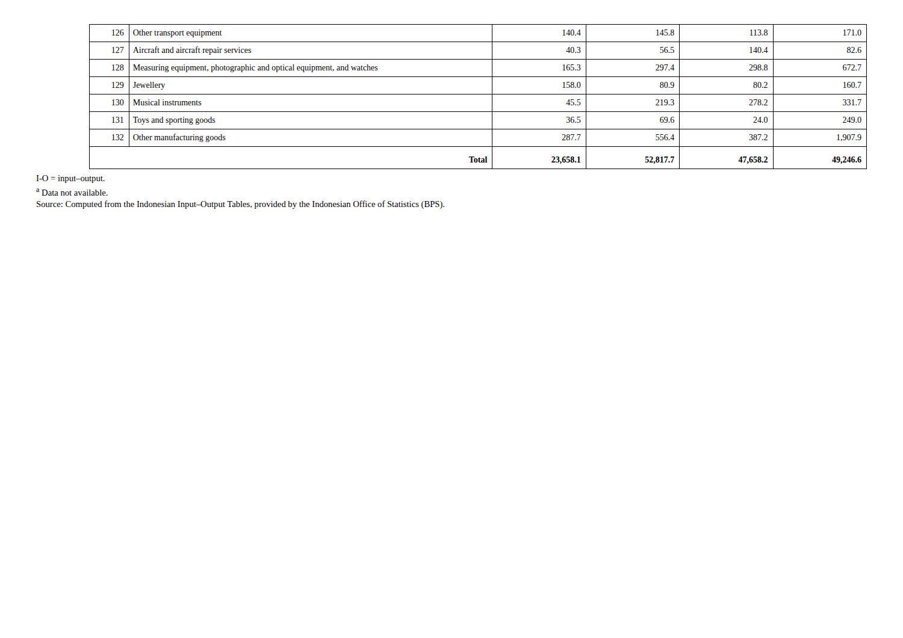| | 126 | Other transport equipment | 140.4 | 145.8 | 113.8 | 171.0 |
| | 127 | Aircraft and aircraft repair services | 40.3 | 56.5 | 140.4 | 82.6 |
| | 128 | Measuring equipment, photographic and optical equipment, and watches | 165.3 | 297.4 | 298.8 | 672.7 |
| | 129 | Jewellery | 158.0 | 80.9 | 80.2 | 160.7 |
| | 130 | Musical instruments | 45.5 | 219.3 | 278.2 | 331.7 |
| | 131 | Toys and sporting goods | 36.5 | 69.6 | 24.0 | 249.0 |
| | 132 | Other manufacturing goods | 287.7 | 556.4 | 387.2 | 1,907.9 |
| | Total | 23,658.1 | 52,817.7 | 47,658.2 | 49,246.6 |
I-O = input–output.
a Data not available.
Source: Computed from the Indonesian Input–Output Tables, provided by the Indonesian Office of Statistics (BPS).